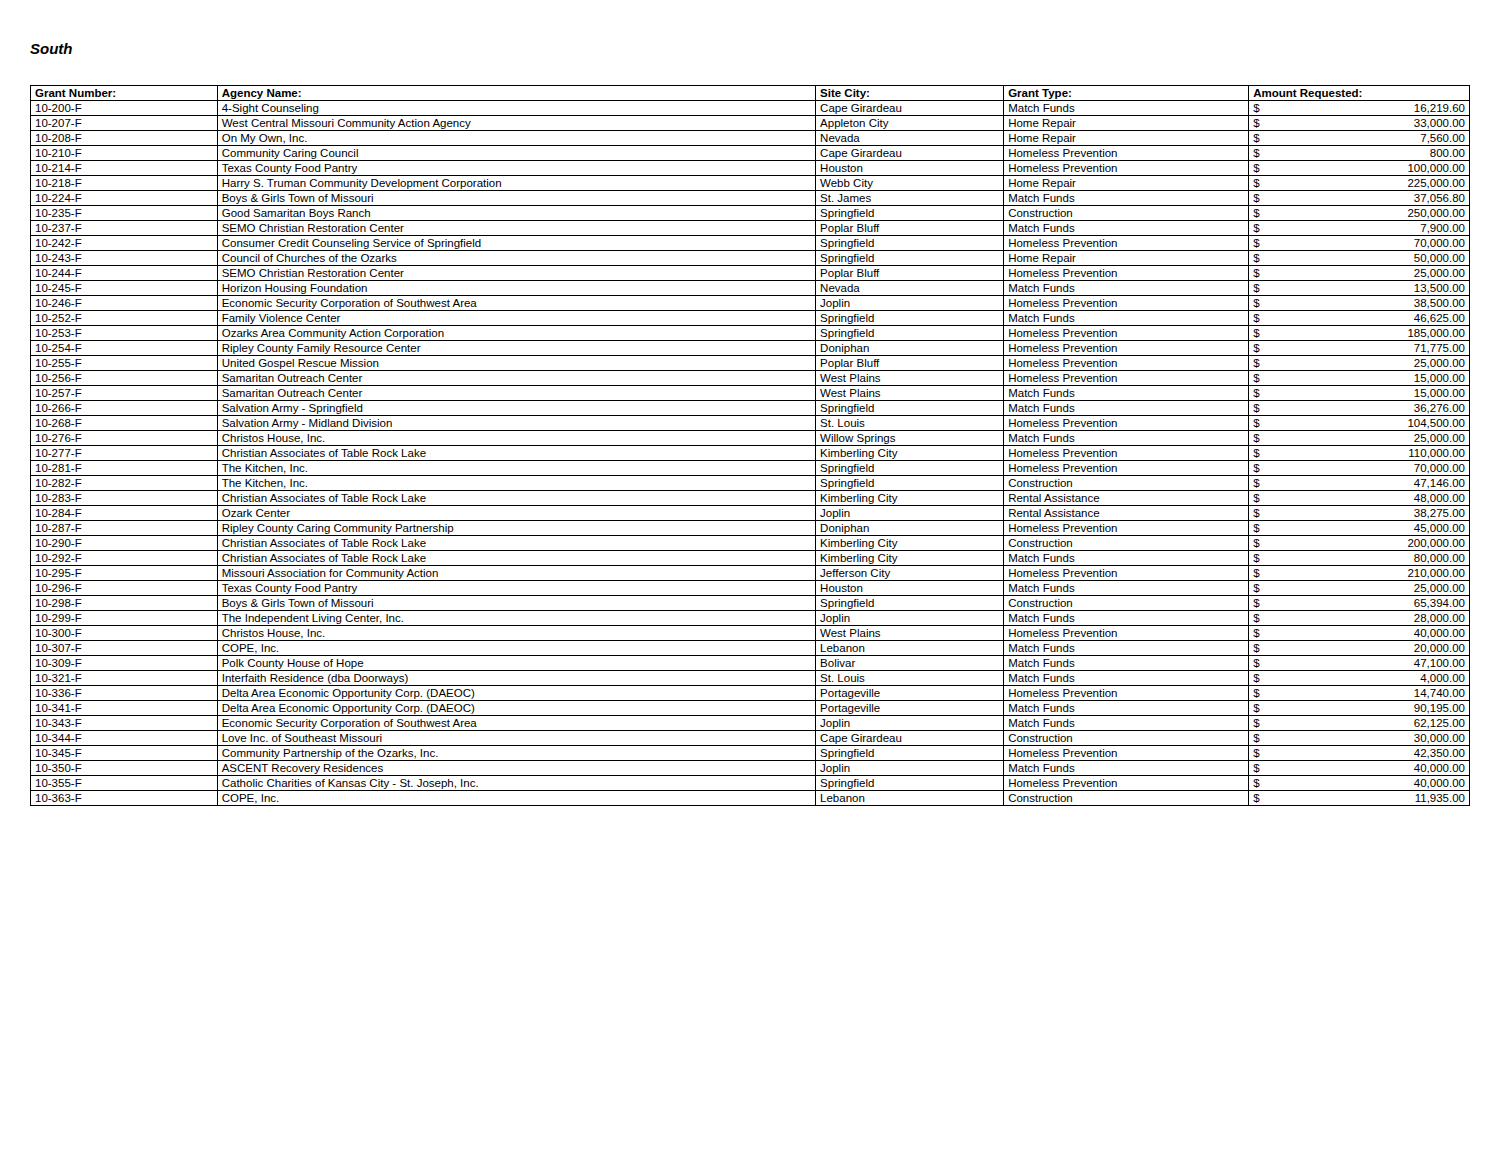South
| Grant Number: | Agency Name: | Site City: | Grant Type: | Amount Requested: |
| --- | --- | --- | --- | --- |
| 10-200-F | 4-Sight Counseling | Cape Girardeau | Match Funds | $ | 16,219.60 |
| 10-207-F | West Central Missouri Community Action Agency | Appleton City | Home Repair | $ | 33,000.00 |
| 10-208-F | On My Own, Inc. | Nevada | Home Repair | $ | 7,560.00 |
| 10-210-F | Community Caring Council | Cape Girardeau | Homeless Prevention | $ | 800.00 |
| 10-214-F | Texas County Food Pantry | Houston | Homeless Prevention | $ | 100,000.00 |
| 10-218-F | Harry S. Truman Community Development Corporation | Webb City | Home Repair | $ | 225,000.00 |
| 10-224-F | Boys & Girls Town of Missouri | St. James | Match Funds | $ | 37,056.80 |
| 10-235-F | Good Samaritan Boys Ranch | Springfield | Construction | $ | 250,000.00 |
| 10-237-F | SEMO Christian Restoration Center | Poplar Bluff | Match Funds | $ | 7,900.00 |
| 10-242-F | Consumer Credit Counseling Service of Springfield | Springfield | Homeless Prevention | $ | 70,000.00 |
| 10-243-F | Council of Churches of the Ozarks | Springfield | Home Repair | $ | 50,000.00 |
| 10-244-F | SEMO Christian Restoration Center | Poplar Bluff | Homeless Prevention | $ | 25,000.00 |
| 10-245-F | Horizon Housing Foundation | Nevada | Match Funds | $ | 13,500.00 |
| 10-246-F | Economic Security Corporation of Southwest Area | Joplin | Homeless Prevention | $ | 38,500.00 |
| 10-252-F | Family Violence Center | Springfield | Match Funds | $ | 46,625.00 |
| 10-253-F | Ozarks Area Community Action Corporation | Springfield | Homeless Prevention | $ | 185,000.00 |
| 10-254-F | Ripley County Family Resource Center | Doniphan | Homeless Prevention | $ | 71,775.00 |
| 10-255-F | United Gospel Rescue Mission | Poplar Bluff | Homeless Prevention | $ | 25,000.00 |
| 10-256-F | Samaritan Outreach Center | West Plains | Homeless Prevention | $ | 15,000.00 |
| 10-257-F | Samaritan Outreach Center | West Plains | Match Funds | $ | 15,000.00 |
| 10-266-F | Salvation Army - Springfield | Springfield | Match Funds | $ | 36,276.00 |
| 10-268-F | Salvation Army - Midland Division | St. Louis | Homeless Prevention | $ | 104,500.00 |
| 10-276-F | Christos House, Inc. | Willow Springs | Match Funds | $ | 25,000.00 |
| 10-277-F | Christian Associates of Table Rock Lake | Kimberling City | Homeless Prevention | $ | 110,000.00 |
| 10-281-F | The Kitchen, Inc. | Springfield | Homeless Prevention | $ | 70,000.00 |
| 10-282-F | The Kitchen, Inc. | Springfield | Construction | $ | 47,146.00 |
| 10-283-F | Christian Associates of Table Rock Lake | Kimberling City | Rental Assistance | $ | 48,000.00 |
| 10-284-F | Ozark Center | Joplin | Rental Assistance | $ | 38,275.00 |
| 10-287-F | Ripley County Caring Community Partnership | Doniphan | Homeless Prevention | $ | 45,000.00 |
| 10-290-F | Christian Associates of Table Rock Lake | Kimberling City | Construction | $ | 200,000.00 |
| 10-292-F | Christian Associates of Table Rock Lake | Kimberling City | Match Funds | $ | 80,000.00 |
| 10-295-F | Missouri Association for Community Action | Jefferson City | Homeless Prevention | $ | 210,000.00 |
| 10-296-F | Texas County Food Pantry | Houston | Match Funds | $ | 25,000.00 |
| 10-298-F | Boys & Girls Town of Missouri | Springfield | Construction | $ | 65,394.00 |
| 10-299-F | The Independent Living Center, Inc. | Joplin | Match Funds | $ | 28,000.00 |
| 10-300-F | Christos House, Inc. | West Plains | Homeless Prevention | $ | 40,000.00 |
| 10-307-F | COPE, Inc. | Lebanon | Match Funds | $ | 20,000.00 |
| 10-309-F | Polk County House of Hope | Bolivar | Match Funds | $ | 47,100.00 |
| 10-321-F | Interfaith Residence (dba Doorways) | St. Louis | Match Funds | $ | 4,000.00 |
| 10-336-F | Delta Area Economic Opportunity Corp. (DAEOC) | Portageville | Homeless Prevention | $ | 14,740.00 |
| 10-341-F | Delta Area Economic Opportunity Corp. (DAEOC) | Portageville | Match Funds | $ | 90,195.00 |
| 10-343-F | Economic Security Corporation of Southwest Area | Joplin | Match Funds | $ | 62,125.00 |
| 10-344-F | Love Inc. of Southeast Missouri | Cape Girardeau | Construction | $ | 30,000.00 |
| 10-345-F | Community Partnership of the Ozarks, Inc. | Springfield | Homeless Prevention | $ | 42,350.00 |
| 10-350-F | ASCENT Recovery Residences | Joplin | Match Funds | $ | 40,000.00 |
| 10-355-F | Catholic Charities of Kansas City - St. Joseph, Inc. | Springfield | Homeless Prevention | $ | 40,000.00 |
| 10-363-F | COPE, Inc. | Lebanon | Construction | $ | 11,935.00 |